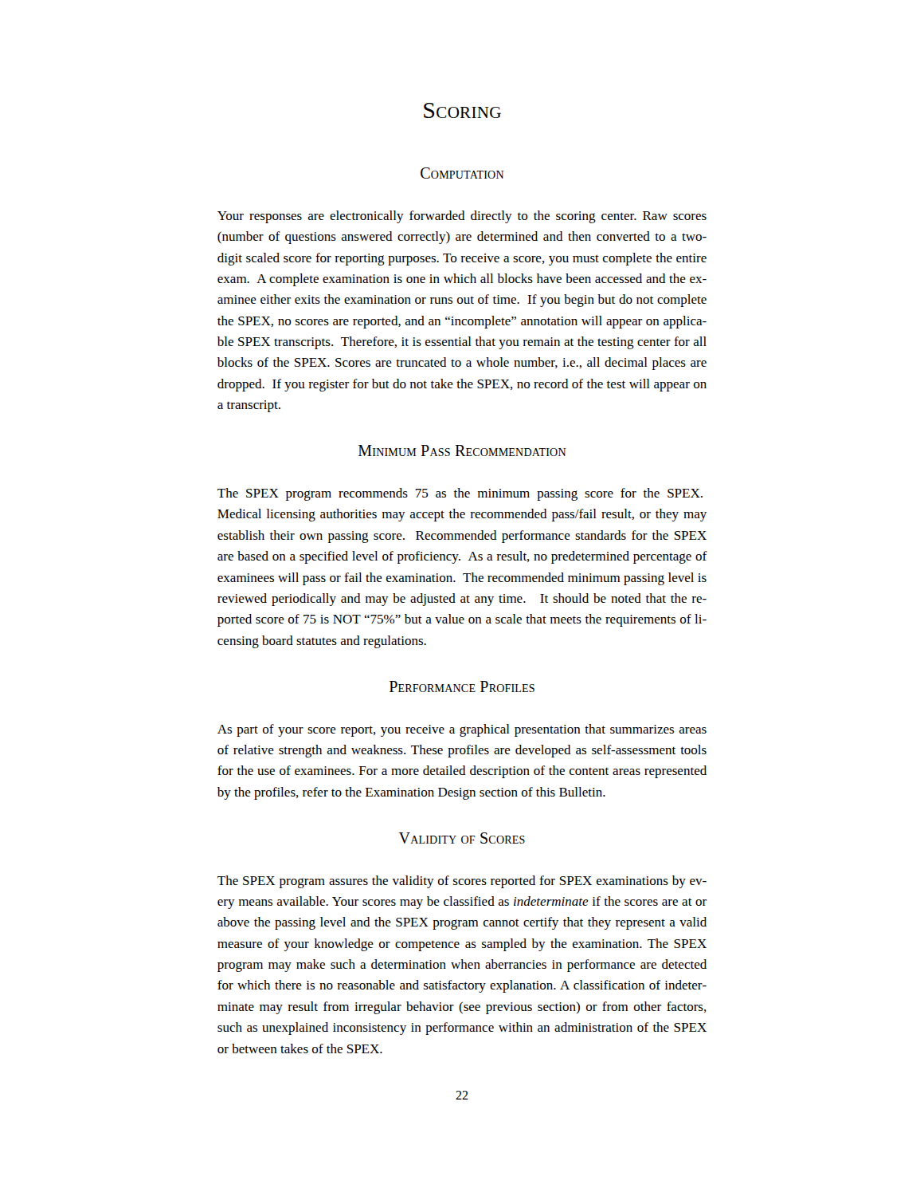Scoring
Computation
Your responses are electronically forwarded directly to the scoring center. Raw scores (number of questions answered correctly) are determined and then converted to a two-digit scaled score for reporting purposes. To receive a score, you must complete the entire exam. A complete examination is one in which all blocks have been accessed and the examinee either exits the examination or runs out of time. If you begin but do not complete the SPEX, no scores are reported, and an “incomplete” annotation will appear on applicable SPEX transcripts. Therefore, it is essential that you remain at the testing center for all blocks of the SPEX. Scores are truncated to a whole number, i.e., all decimal places are dropped. If you register for but do not take the SPEX, no record of the test will appear on a transcript.
Minimum Pass Recommendation
The SPEX program recommends 75 as the minimum passing score for the SPEX. Medical licensing authorities may accept the recommended pass/fail result, or they may establish their own passing score. Recommended performance standards for the SPEX are based on a specified level of proficiency. As a result, no predetermined percentage of examinees will pass or fail the examination. The recommended minimum passing level is reviewed periodically and may be adjusted at any time. It should be noted that the reported score of 75 is NOT “75%” but a value on a scale that meets the requirements of licensing board statutes and regulations.
Performance Profiles
As part of your score report, you receive a graphical presentation that summarizes areas of relative strength and weakness. These profiles are developed as self-assessment tools for the use of examinees. For a more detailed description of the content areas represented by the profiles, refer to the Examination Design section of this Bulletin.
Validity of Scores
The SPEX program assures the validity of scores reported for SPEX examinations by every means available. Your scores may be classified as indeterminate if the scores are at or above the passing level and the SPEX program cannot certify that they represent a valid measure of your knowledge or competence as sampled by the examination. The SPEX program may make such a determination when aberrancies in performance are detected for which there is no reasonable and satisfactory explanation. A classification of indeterminate may result from irregular behavior (see previous section) or from other factors, such as unexplained inconsistency in performance within an administration of the SPEX or between takes of the SPEX.
22